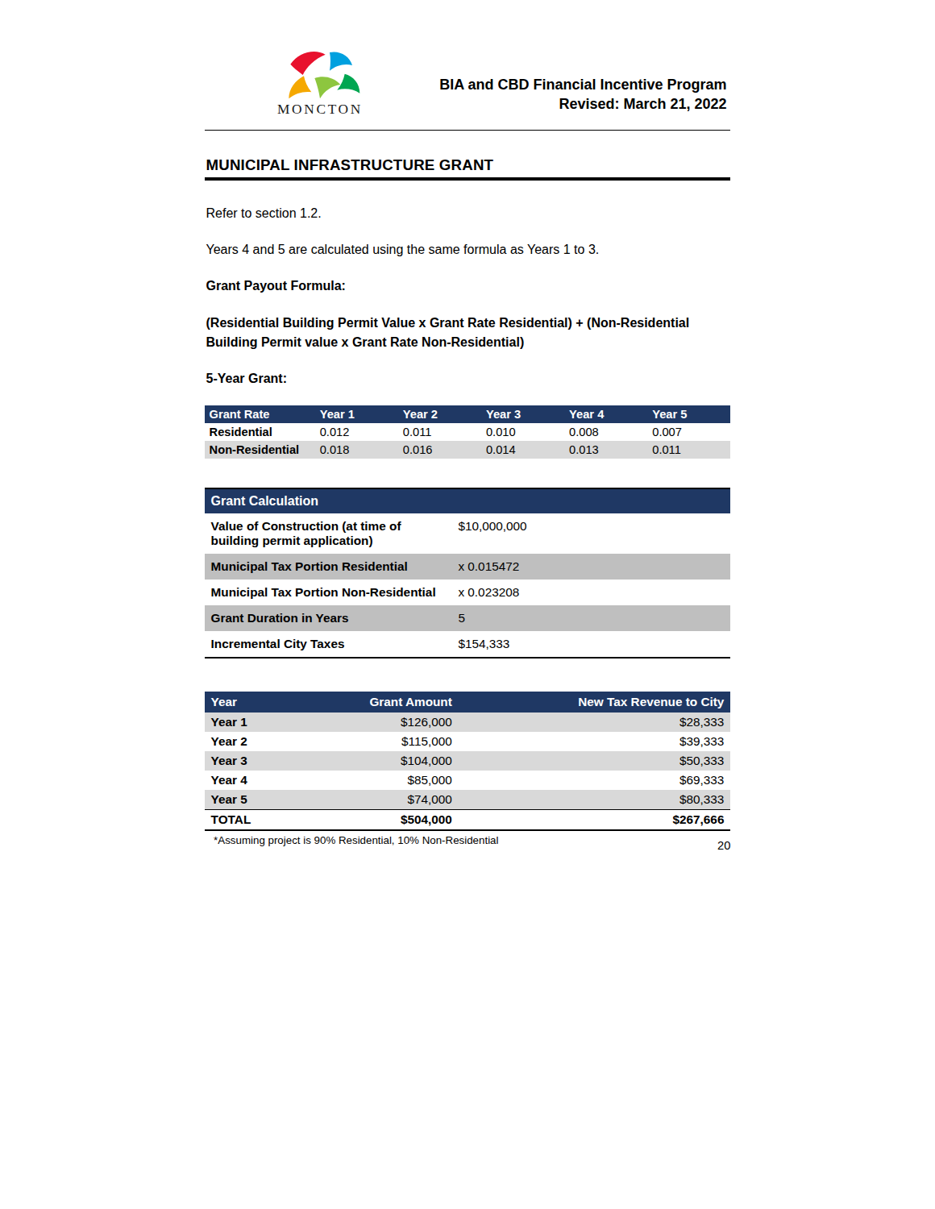MONCTON
BIA and CBD Financial Incentive Program
Revised: March 21, 2022
MUNICIPAL INFRASTRUCTURE GRANT
Refer to section 1.2.
Years 4 and 5 are calculated using the same formula as Years 1 to 3.
Grant Payout Formula:
(Residential Building Permit Value x Grant Rate Residential) + (Non-Residential Building Permit value x Grant Rate Non-Residential)
5-Year Grant:
| Grant Rate | Year 1 | Year 2 | Year 3 | Year 4 | Year 5 |
| --- | --- | --- | --- | --- | --- |
| Residential | 0.012 | 0.011 | 0.010 | 0.008 | 0.007 |
| Non-Residential | 0.018 | 0.016 | 0.014 | 0.013 | 0.011 |
| Grant Calculation |
| Value of Construction (at time of building permit application) | $10,000,000 |
| Municipal Tax Portion Residential | x 0.015472 |
| Municipal Tax Portion Non-Residential | x 0.023208 |
| Grant Duration in Years | 5 |
| Incremental City Taxes | $154,333 |
| Year | Grant Amount | New Tax Revenue to City |
| --- | --- | --- |
| Year 1 | $126,000 | $28,333 |
| Year 2 | $115,000 | $39,333 |
| Year 3 | $104,000 | $50,333 |
| Year 4 | $85,000 | $69,333 |
| Year 5 | $74,000 | $80,333 |
| TOTAL | $504,000 | $267,666 |
*Assuming project is 90% Residential, 10% Non-Residential
20